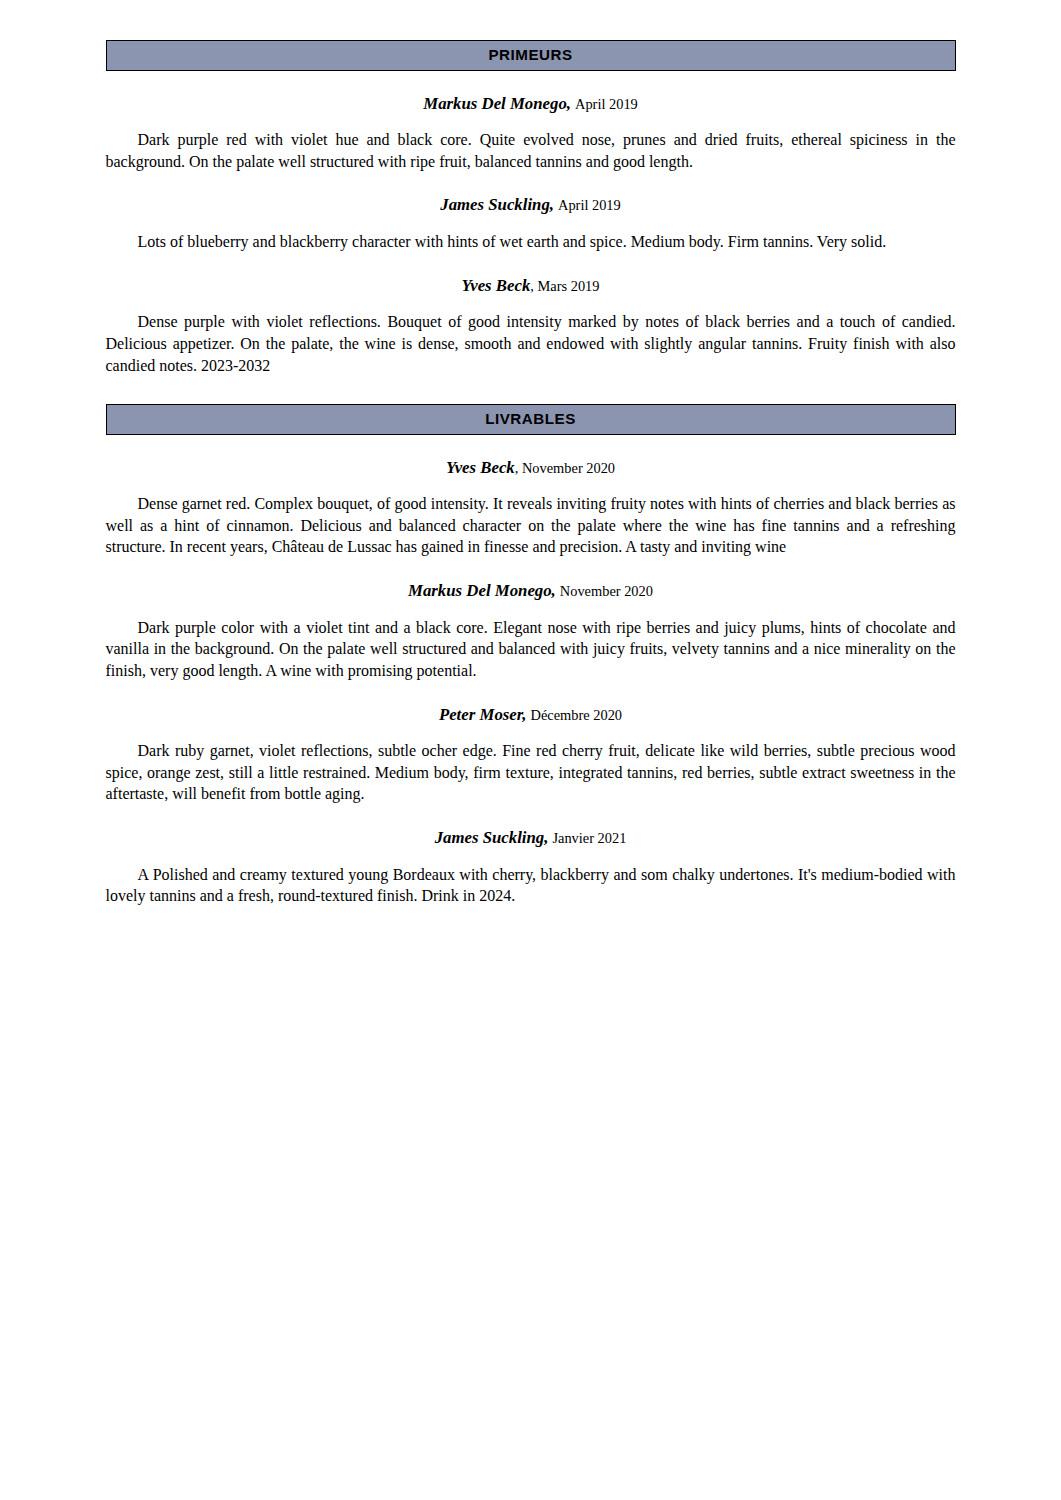PRIMEURS
Markus Del Monego, April 2019
Dark purple red with violet hue and black core. Quite evolved nose, prunes and dried fruits, ethereal spiciness in the background. On the palate well structured with ripe fruit, balanced tannins and good length.
James Suckling, April 2019
Lots of blueberry and blackberry character with hints of wet earth and spice. Medium body. Firm tannins. Very solid.
Yves Beck, Mars 2019
Dense purple with violet reflections. Bouquet of good intensity marked by notes of black berries and a touch of candied. Delicious appetizer. On the palate, the wine is dense, smooth and endowed with slightly angular tannins. Fruity finish with also candied notes. 2023-2032
LIVRABLES
Yves Beck, November 2020
Dense garnet red. Complex bouquet, of good intensity. It reveals inviting fruity notes with hints of cherries and black berries as well as a hint of cinnamon. Delicious and balanced character on the palate where the wine has fine tannins and a refreshing structure. In recent years, Château de Lussac has gained in finesse and precision. A tasty and inviting wine
Markus Del Monego, November 2020
Dark purple color with a violet tint and a black core. Elegant nose with ripe berries and juicy plums, hints of chocolate and vanilla in the background. On the palate well structured and balanced with juicy fruits, velvety tannins and a nice minerality on the finish, very good length. A wine with promising potential.
Peter Moser, Décembre 2020
Dark ruby garnet, violet reflections, subtle ocher edge. Fine red cherry fruit, delicate like wild berries, subtle precious wood spice, orange zest, still a little restrained. Medium body, firm texture, integrated tannins, red berries, subtle extract sweetness in the aftertaste, will benefit from bottle aging.
James Suckling, Janvier 2021
A Polished and creamy textured young Bordeaux with cherry, blackberry and som chalky undertones. It's medium-bodied with lovely tannins and a fresh, round-textured finish. Drink in 2024.